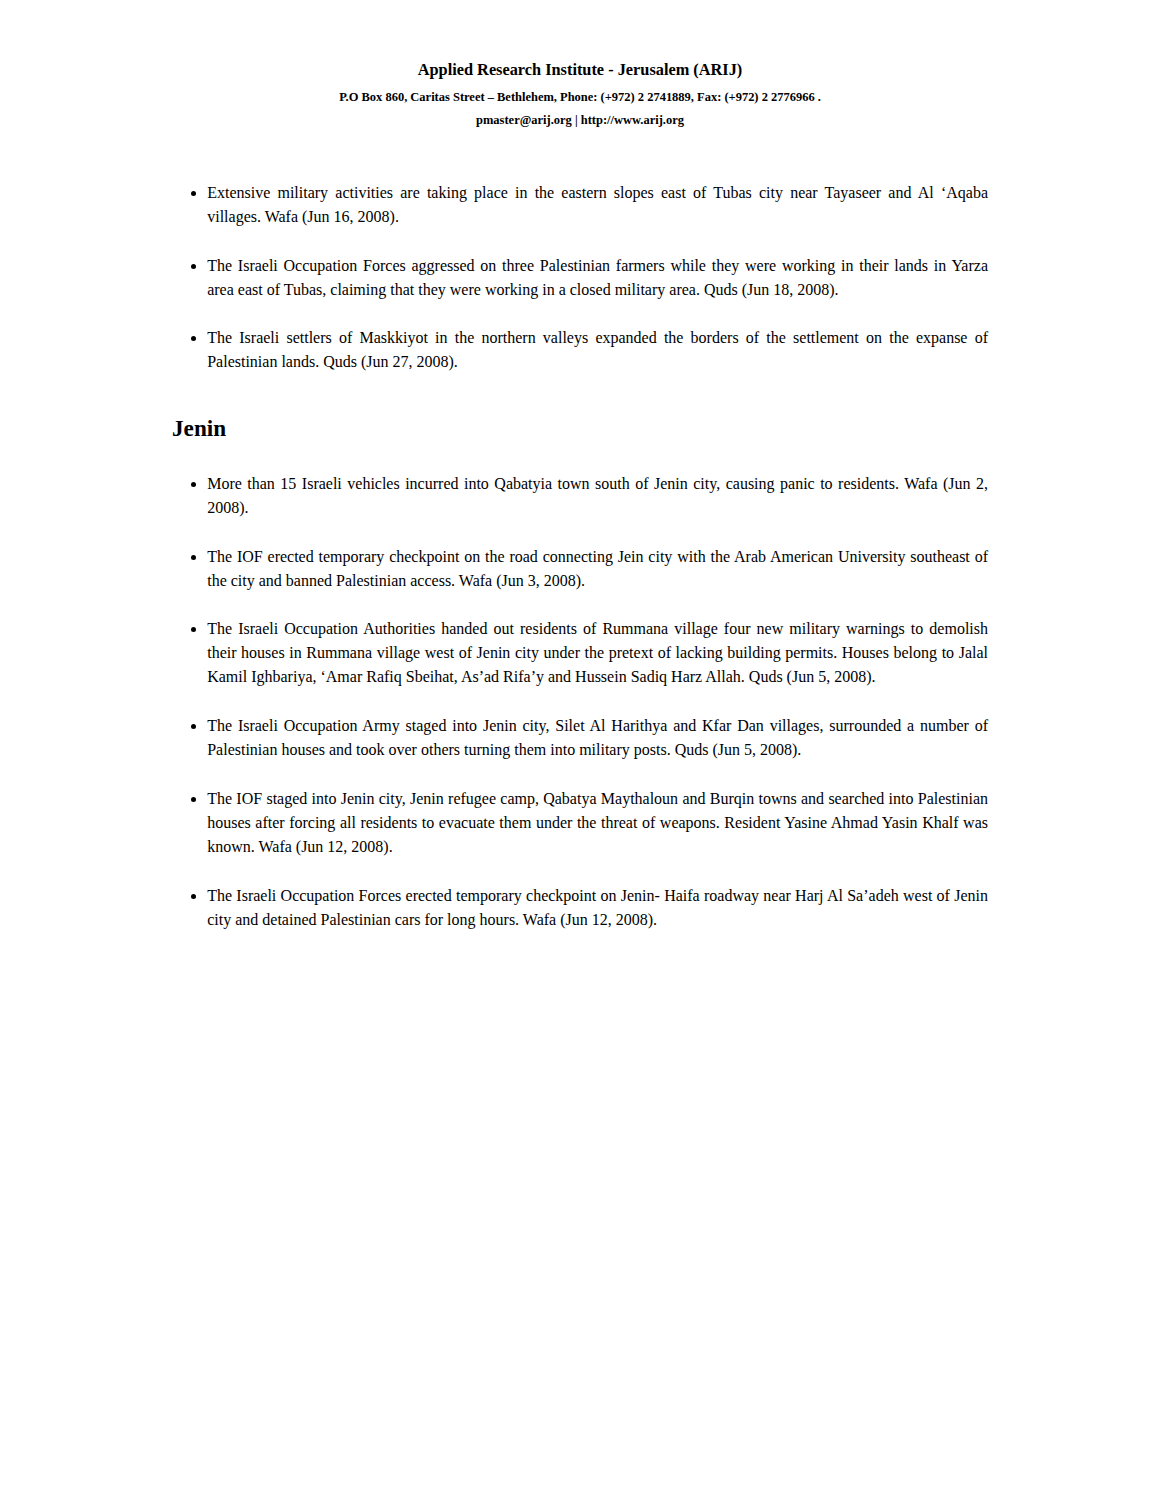Applied Research Institute - Jerusalem (ARIJ)
P.O Box 860, Caritas Street – Bethlehem, Phone: (+972) 2 2741889, Fax: (+972) 2 2776966 .
pmaster@arij.org | http://www.arij.org
Extensive military activities are taking place in the eastern slopes east of Tubas city near Tayaseer and Al ‘Aqaba villages. Wafa (Jun 16, 2008).
The Israeli Occupation Forces aggressed on three Palestinian farmers while they were working in their lands in Yarza area east of Tubas, claiming that they were working in a closed military area. Quds (Jun 18, 2008).
The Israeli settlers of Maskkiyot in the northern valleys expanded the borders of the settlement on the expanse of Palestinian lands. Quds (Jun 27, 2008).
Jenin
More than 15 Israeli vehicles incurred into Qabatyia town south of Jenin city, causing panic to residents. Wafa (Jun 2, 2008).
The IOF erected temporary checkpoint on the road connecting Jein city with the Arab American University southeast of the city and banned Palestinian access. Wafa (Jun 3, 2008).
The Israeli Occupation Authorities handed out residents of Rummana village four new military warnings to demolish their houses in Rummana village west of Jenin city under the pretext of lacking building permits. Houses belong to Jalal Kamil Ighbariya, ‘Amar Rafiq Sbeihat, As’ad Rifa’y and Hussein Sadiq Harz Allah. Quds (Jun 5, 2008).
The Israeli Occupation Army staged into Jenin city, Silet Al Harithya and Kfar Dan villages, surrounded a number of Palestinian houses and took over others turning them into military posts. Quds (Jun 5, 2008).
The IOF staged into Jenin city, Jenin refugee camp, Qabatya Maythaloun and Burqin towns and searched into Palestinian houses after forcing all residents to evacuate them under the threat of weapons. Resident Yasine Ahmad Yasin Khalf was known. Wafa (Jun 12, 2008).
The Israeli Occupation Forces erected temporary checkpoint on Jenin- Haifa roadway near Harj Al Sa’adeh west of Jenin city and detained Palestinian cars for long hours. Wafa (Jun 12, 2008).